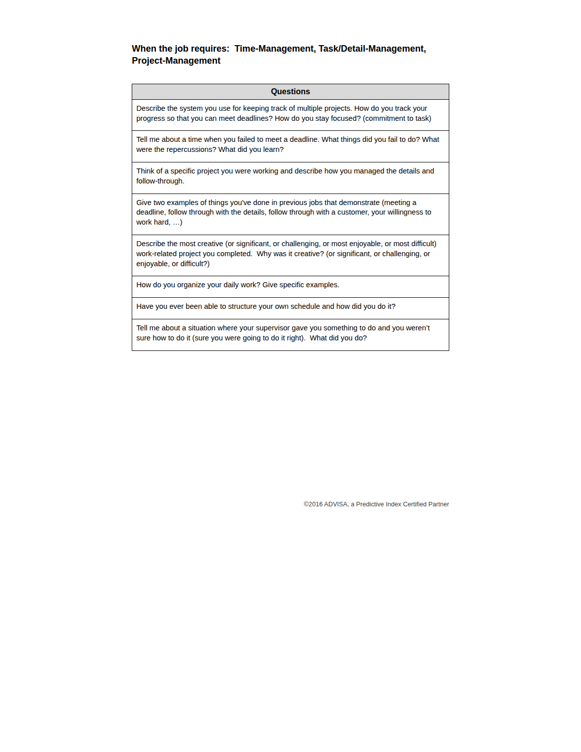When the job requires: Time-Management, Task/Detail-Management, Project-Management
| Questions |
| --- |
| Describe the system you use for keeping track of multiple projects. How do you track your progress so that you can meet deadlines? How do you stay focused? (commitment to task) |
| Tell me about a time when you failed to meet a deadline. What things did you fail to do? What were the repercussions? What did you learn? |
| Think of a specific project you were working and describe how you managed the details and follow-through. |
| Give two examples of things you've done in previous jobs that demonstrate (meeting a deadline, follow through with the details, follow through with a customer, your willingness to work hard, …) |
| Describe the most creative (or significant, or challenging, or most enjoyable, or most difficult) work-related project you completed. Why was it creative? (or significant, or challenging, or enjoyable, or difficult?) |
| How do you organize your daily work? Give specific examples. |
| Have you ever been able to structure your own schedule and how did you do it? |
| Tell me about a situation where your supervisor gave you something to do and you weren’t sure how to do it (sure you were going to do it right). What did you do? |
©2016 ADVISA, a Predictive Index Certified Partner